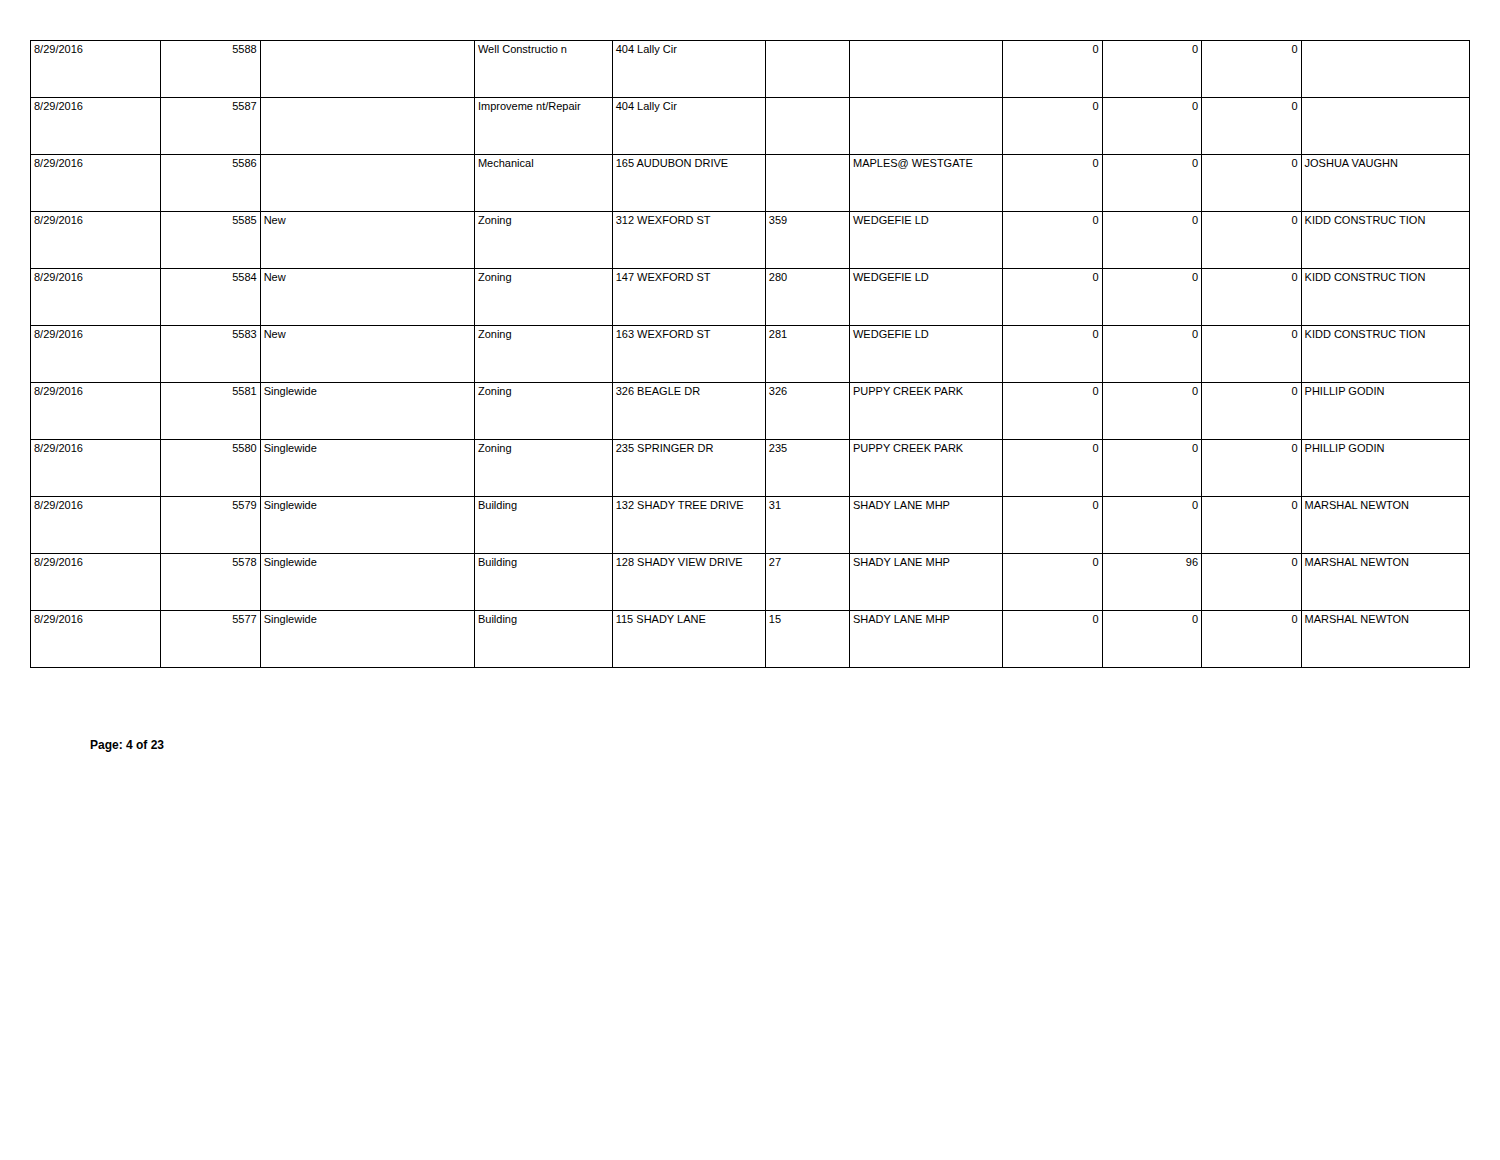| 8/29/2016 | 5588 | | Well Constructio n | 404 Lally Cir | | | 0 | 0 | 0 | |
| 8/29/2016 | 5587 | | Improveme nt/Repair | 404 Lally Cir | | | 0 | 0 | 0 | |
| 8/29/2016 | 5586 | | Mechanical | 165 AUDUBON DRIVE | | MAPLES@ WESTGATE | 0 | 0 | 0 | JOSHUA VAUGHN |
| 8/29/2016 | 5585 | New | Zoning | 312 WEXFORD ST | 359 | WEDGEFIE LD | 0 | 0 | 0 | KIDD CONSTRUC TION |
| 8/29/2016 | 5584 | New | Zoning | 147 WEXFORD ST | 280 | WEDGEFIE LD | 0 | 0 | 0 | KIDD CONSTRUC TION |
| 8/29/2016 | 5583 | New | Zoning | 163 WEXFORD ST | 281 | WEDGEFIE LD | 0 | 0 | 0 | KIDD CONSTRUC TION |
| 8/29/2016 | 5581 | Singlewide | Zoning | 326 BEAGLE DR | 326 | PUPPY CREEK PARK | 0 | 0 | 0 | PHILLIP GODIN |
| 8/29/2016 | 5580 | Singlewide | Zoning | 235 SPRINGER DR | 235 | PUPPY CREEK PARK | 0 | 0 | 0 | PHILLIP GODIN |
| 8/29/2016 | 5579 | Singlewide | Building | 132 SHADY TREE DRIVE | 31 | SHADY LANE MHP | 0 | 0 | 0 | MARSHAL NEWTON |
| 8/29/2016 | 5578 | Singlewide | Building | 128 SHADY VIEW DRIVE | 27 | SHADY LANE MHP | 0 | 96 | 0 | MARSHAL NEWTON |
| 8/29/2016 | 5577 | Singlewide | Building | 115 SHADY LANE | 15 | SHADY LANE MHP | 0 | 0 | 0 | MARSHAL NEWTON |
Page: 4 of 23